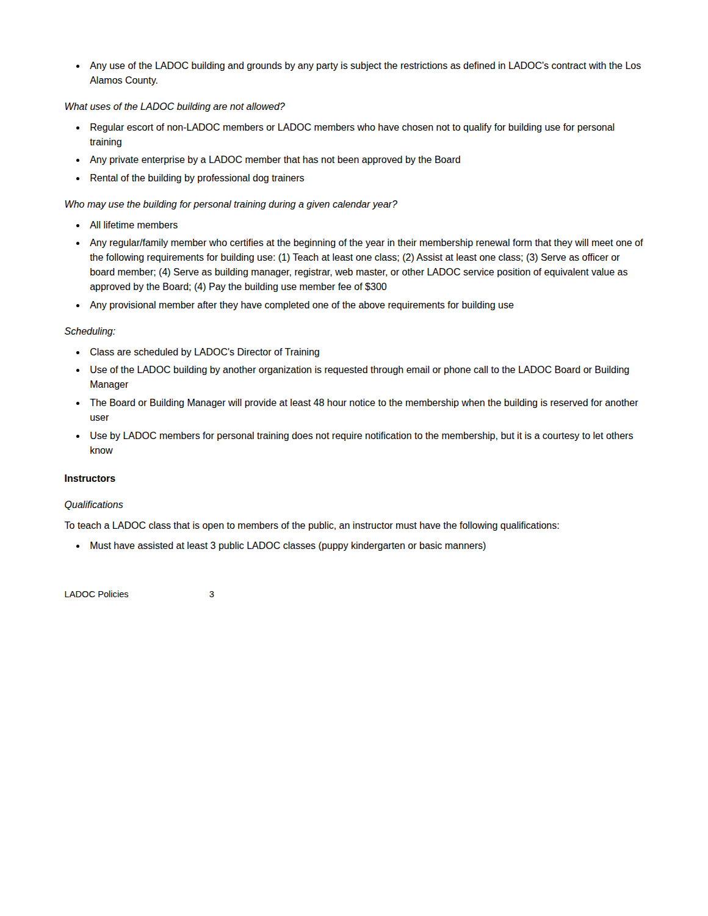Any use of the LADOC building and grounds by any party is subject the restrictions as defined in LADOC's contract with the Los Alamos County.
What uses of the LADOC building are not allowed?
Regular escort of non-LADOC members or LADOC members who have chosen not to qualify for building use for personal training
Any private enterprise by a LADOC member that has not been approved by the Board
Rental of the building by professional dog trainers
Who may use the building for personal training during a given calendar year?
All lifetime members
Any regular/family member who certifies at the beginning of the year in their membership renewal form that they will meet one of the following requirements for building use: (1) Teach at least one class; (2) Assist at least one class; (3) Serve as officer or board member; (4) Serve as building manager, registrar, web master, or other LADOC service position of equivalent value as approved by the Board; (4) Pay the building use member fee of $300
Any provisional member after they have completed one of the above requirements for building use
Scheduling:
Class are scheduled by LADOC's Director of Training
Use of the LADOC building by another organization is requested through email or phone call to the LADOC Board or Building Manager
The Board or Building Manager will provide at least 48 hour notice to the membership when the building is reserved for another user
Use by LADOC members for personal training does not require notification to the membership, but it is a courtesy to let others know
Instructors
Qualifications
To teach a LADOC class that is open to members of the public, an instructor must have the following qualifications:
Must have assisted at least 3 public LADOC classes (puppy kindergarten or basic manners)
LADOC Policies 3